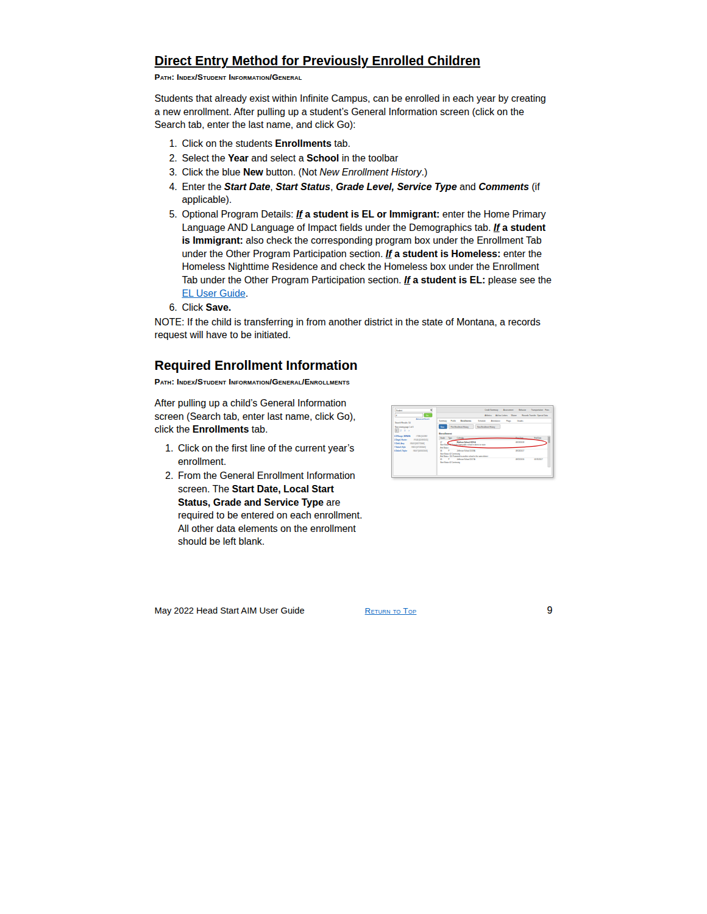Direct Entry Method for Previously Enrolled Children
Path: Index/Student Information/General
Students that already exist within Infinite Campus, can be enrolled in each year by creating a new enrollment. After pulling up a student’s General Information screen (click on the Search tab, enter the last name, and click Go):
Click on the students Enrollments tab.
Select the Year and select a School in the toolbar
Click the blue New button. (Not New Enrollment History.)
Enter the Start Date, Start Status, Grade Level, Service Type and Comments (if applicable).
Optional Program Details: If a student is EL or Immigrant: enter the Home Primary Language AND Language of Impact fields under the Demographics tab. If a student is Immigrant: also check the corresponding program box under the Enrollment Tab under the Other Program Participation section. If a student is Homeless: enter the Homeless Nighttime Residence and check the Homeless box under the Enrollment Tab under the Other Program Participation section. If a student is EL: please see the EL User Guide.
Click Save.
NOTE: If the child is transferring in from another district in the state of Montana, a records request will have to be initiated.
Required Enrollment Information
Path: Index/Student Information/General/Enrollments
After pulling up a child’s General Information screen (Search tab, enter last name, click Go), click the Enrollments tab.
Click on the first line of the current year’s enrollment.
From the General Enrollment Information screen. The Start Date, Local Start Status, Grade and Service Type are required to be entered on each enrollment. All other data elements on the enrollment should be left blank.
Credit Summary Assessment Behavior Transportation Fees Athletics Ad-hoc Letters Waiver Records Transfer Special Data Student d Go Advanced Search Search Results: 50 Now viewing page 1 of 3 1 2 3 > 6 D'Hooge, SERAYA #7280 [01/28/2 2 Dagel, Hunter #9140 [02/09/2011] V Dehl, Amy #6543 [03/27/2006] 7 Dalzell, Kyle #9455 [07/23/2005] 6 Dalzell, Taylor #6007 [04/05/2005] Summary Profile Enrollments Schedule Attendance Flags Grades New Print Enrollment History New Enrollment History Enrollment Grade Type Calendar Start Date End Date 07 P Madison School 2019 A 08/23/2018 Start Status: 04 Transfer from public school in district or state End Status: 06 P Jefferson School 2018 A 08/24/2017 Start Status: 02 Continuing End Status: 110 Promoted to another school in the same district 05 P Jefferson School 2017 A 08/25/2016 05/31/2017 Start Status: 02 Continuing
May 2022 Head Start AIM User Guide
Return to Top
9